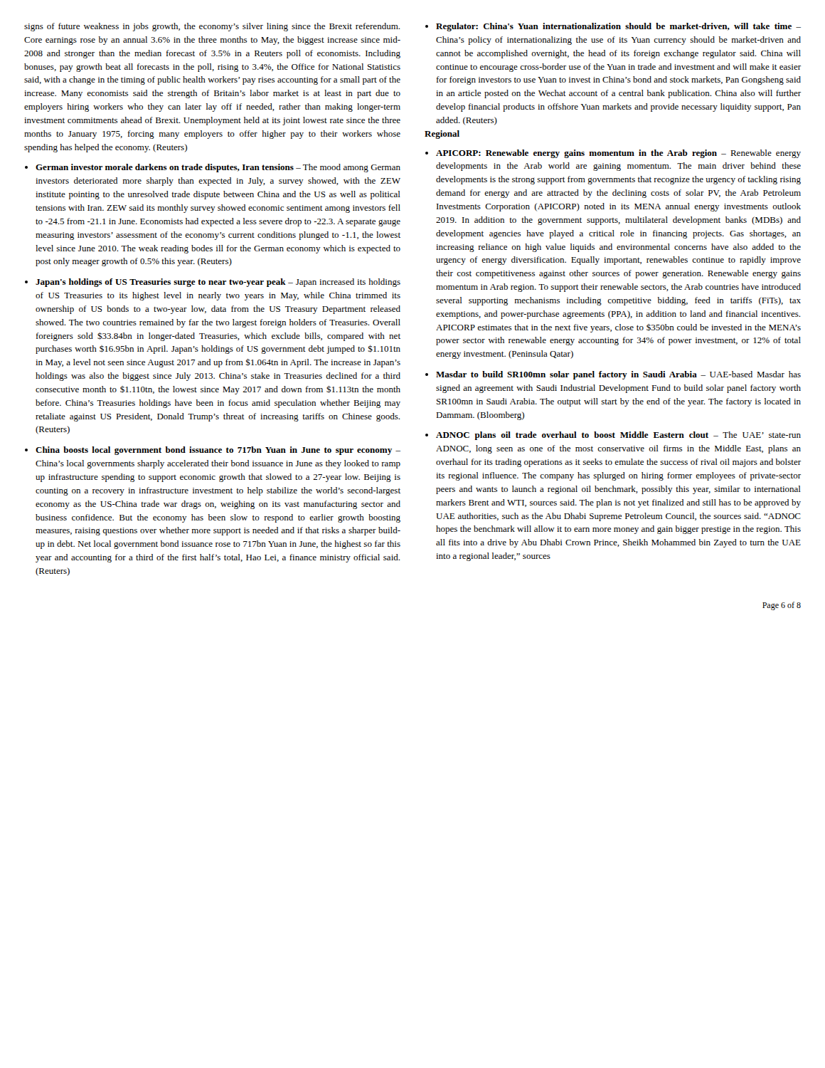signs of future weakness in jobs growth, the economy’s silver lining since the Brexit referendum. Core earnings rose by an annual 3.6% in the three months to May, the biggest increase since mid-2008 and stronger than the median forecast of 3.5% in a Reuters poll of economists. Including bonuses, pay growth beat all forecasts in the poll, rising to 3.4%, the Office for National Statistics said, with a change in the timing of public health workers’ pay rises accounting for a small part of the increase. Many economists said the strength of Britain’s labor market is at least in part due to employers hiring workers who they can later lay off if needed, rather than making longer-term investment commitments ahead of Brexit. Unemployment held at its joint lowest rate since the three months to January 1975, forcing many employers to offer higher pay to their workers whose spending has helped the economy. (Reuters)
German investor morale darkens on trade disputes, Iran tensions – The mood among German investors deteriorated more sharply than expected in July, a survey showed, with the ZEW institute pointing to the unresolved trade dispute between China and the US as well as political tensions with Iran. ZEW said its monthly survey showed economic sentiment among investors fell to -24.5 from -21.1 in June. Economists had expected a less severe drop to -22.3. A separate gauge measuring investors’ assessment of the economy’s current conditions plunged to -1.1, the lowest level since June 2010. The weak reading bodes ill for the German economy which is expected to post only meager growth of 0.5% this year. (Reuters)
Japan's holdings of US Treasuries surge to near two-year peak – Japan increased its holdings of US Treasuries to its highest level in nearly two years in May, while China trimmed its ownership of US bonds to a two-year low, data from the US Treasury Department released showed. The two countries remained by far the two largest foreign holders of Treasuries. Overall foreigners sold $33.84bn in longer-dated Treasuries, which exclude bills, compared with net purchases worth $16.95bn in April. Japan’s holdings of US government debt jumped to $1.101tn in May, a level not seen since August 2017 and up from $1.064tn in April. The increase in Japan’s holdings was also the biggest since July 2013. China’s stake in Treasuries declined for a third consecutive month to $1.110tn, the lowest since May 2017 and down from $1.113tn the month before. China’s Treasuries holdings have been in focus amid speculation whether Beijing may retaliate against US President, Donald Trump’s threat of increasing tariffs on Chinese goods. (Reuters)
China boosts local government bond issuance to 717bn Yuan in June to spur economy – China’s local governments sharply accelerated their bond issuance in June as they looked to ramp up infrastructure spending to support economic growth that slowed to a 27-year low. Beijing is counting on a recovery in infrastructure investment to help stabilize the world’s second-largest economy as the US-China trade war drags on, weighing on its vast manufacturing sector and business confidence. But the economy has been slow to respond to earlier growth boosting measures, raising questions over whether more support is needed and if that risks a sharper build-up in debt. Net local government bond issuance rose to 717bn Yuan in June, the highest so far this year and accounting for a third of the first half’s total, Hao Lei, a finance ministry official said. (Reuters)
Regulator: China's Yuan internationalization should be market-driven, will take time – China’s policy of internationalizing the use of its Yuan currency should be market-driven and cannot be accomplished overnight, the head of its foreign exchange regulator said. China will continue to encourage cross-border use of the Yuan in trade and investment and will make it easier for foreign investors to use Yuan to invest in China’s bond and stock markets, Pan Gongsheng said in an article posted on the Wechat account of a central bank publication. China also will further develop financial products in offshore Yuan markets and provide necessary liquidity support, Pan added. (Reuters)
Regional
APICORP: Renewable energy gains momentum in the Arab region – Renewable energy developments in the Arab world are gaining momentum. The main driver behind these developments is the strong support from governments that recognize the urgency of tackling rising demand for energy and are attracted by the declining costs of solar PV, the Arab Petroleum Investments Corporation (APICORP) noted in its MENA annual energy investments outlook 2019. In addition to the government supports, multilateral development banks (MDBs) and development agencies have played a critical role in financing projects. Gas shortages, an increasing reliance on high value liquids and environmental concerns have also added to the urgency of energy diversification. Equally important, renewables continue to rapidly improve their cost competitiveness against other sources of power generation. Renewable energy gains momentum in Arab region. To support their renewable sectors, the Arab countries have introduced several supporting mechanisms including competitive bidding, feed in tariffs (FiTs), tax exemptions, and power-purchase agreements (PPA), in addition to land and financial incentives. APICORP estimates that in the next five years, close to $350bn could be invested in the MENA’s power sector with renewable energy accounting for 34% of power investment, or 12% of total energy investment. (Peninsula Qatar)
Masdar to build SR100mn solar panel factory in Saudi Arabia – UAE-based Masdar has signed an agreement with Saudi Industrial Development Fund to build solar panel factory worth SR100mn in Saudi Arabia. The output will start by the end of the year. The factory is located in Dammam. (Bloomberg)
ADNOC plans oil trade overhaul to boost Middle Eastern clout – The UAE’ state-run ADNOC, long seen as one of the most conservative oil firms in the Middle East, plans an overhaul for its trading operations as it seeks to emulate the success of rival oil majors and bolster its regional influence. The company has splurged on hiring former employees of private-sector peers and wants to launch a regional oil benchmark, possibly this year, similar to international markers Brent and WTI, sources said. The plan is not yet finalized and still has to be approved by UAE authorities, such as the Abu Dhabi Supreme Petroleum Council, the sources said. “ADNOC hopes the benchmark will allow it to earn more money and gain bigger prestige in the region. This all fits into a drive by Abu Dhabi Crown Prince, Sheikh Mohammed bin Zayed to turn the UAE into a regional leader,” sources
Page 6 of 8